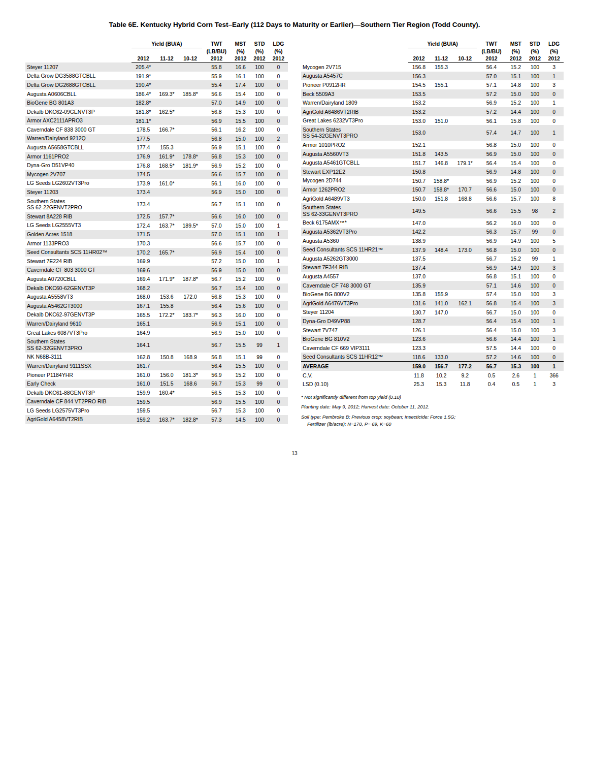Table 6E. Kentucky Hybrid Corn Test–Early (112 Days to Maturity or Earlier)—Southern Tier Region (Todd County).
| | Yield (BU/A) | TWT | MST | STD | LDG |
| --- | --- | --- | --- | --- | --- |
| | (LB/BU) | (%) | (%) | (%) |
| 2012 | 11-12 | 10-12 | 2012 | 2012 | 2012 | 2012 |
| Steyer 11207 | 205.4* | | | 55.8 | 16.6 | 100 | 0 |
| Delta Grow DG3588GTCBLL | 191.9* | | | 55.9 | 16.1 | 100 | 0 |
| Delta Grow DG2688GTCBLL | 190.4* | | | 55.4 | 17.4 | 100 | 0 |
| Augusta A0606CBLL | 186.4* | 169.3* | 185.8* | 56.6 | 15.4 | 100 | 0 |
| BioGene BG 801A3 | 182.8* | | | 57.0 | 14.9 | 100 | 0 |
| Dekalb DKC62-09GENVT3P | 181.8* | 162.5* | | 56.8 | 15.3 | 100 | 0 |
| Armor AXC2111APRO3 | 181.1* | | | 56.9 | 15.5 | 100 | 0 |
| Caverndale CF 838 3000 GT | 178.5 | 166.7* | | 56.1 | 16.2 | 100 | 0 |
| Warren/Dairyland 9212Q | 177.5 | | | 56.8 | 15.0 | 100 | 2 |
| Augusta A5658GTCBLL | 177.4 | 155.3 | | 56.9 | 15.1 | 100 | 0 |
| Armor 1161PRO2 | 176.9 | 161.9* | 178.8* | 56.8 | 15.3 | 100 | 0 |
| Dyna-Gro D51VP40 | 176.8 | 168.5* | 181.9* | 56.9 | 15.2 | 100 | 0 |
| Mycogen 2V707 | 174.5 | | | 56.6 | 15.7 | 100 | 0 |
| LG Seeds LG2602VT3Pro | 173.9 | 161.0* | | 56.1 | 16.0 | 100 | 0 |
| Steyer 11203 | 173.4 | | | 56.9 | 15.0 | 100 | 0 |
| Southern States SS 62-22GENVT2PRO | 173.4 | | | 56.7 | 15.1 | 100 | 0 |
| Stewart 8A228 RIB | 172.5 | 157.7* | | 56.6 | 16.0 | 100 | 0 |
| LG Seeds LG2555VT3 | 172.4 | 163.7* | 189.5* | 57.0 | 15.0 | 100 | 1 |
| Golden Acres 1518 | 171.5 | | | 57.0 | 15.1 | 100 | 1 |
| Armor 1133PRO3 | 170.3 | | | 56.6 | 15.7 | 100 | 0 |
| Seed Consultants SCS 11HR02™ | 170.2 | 165.7* | | 56.9 | 15.4 | 100 | 0 |
| Stewart 7E224 RIB | 169.9 | | | 57.2 | 15.0 | 100 | 1 |
| Caverndale CF 803 3000 GT | 169.6 | | | 56.9 | 15.0 | 100 | 0 |
| Augusta A0720CBLL | 169.4 | 171.9* | 187.8* | 56.7 | 15.2 | 100 | 0 |
| Dekalb DKC60-62GENVT3P | 168.2 | | | 56.7 | 15.4 | 100 | 0 |
| Augusta A5558VT3 | 168.0 | 153.6 | 172.0 | 56.8 | 15.3 | 100 | 0 |
| Augusta A5462GT3000 | 167.1 | 155.8 | | 56.4 | 15.6 | 100 | 0 |
| Dekalb DKC62-97GENVT3P | 165.5 | 172.2* | 183.7* | 56.3 | 16.0 | 100 | 0 |
| Warren/Dairyland 9610 | 165.1 | | | 56.9 | 15.1 | 100 | 0 |
| Great Lakes 6087VT3Pro | 164.9 | | | 56.9 | 15.0 | 100 | 0 |
| Southern States SS 62-32GENVT3PRO | 164.1 | | | 56.7 | 15.5 | 99 | 1 |
| NK N68B-3111 | 162.8 | 150.8 | 168.9 | 56.8 | 15.1 | 99 | 0 |
| Warren/Dairyland 9111SSX | 161.7 | | | 56.4 | 15.5 | 100 | 0 |
| Pioneer P1184YHR | 161.0 | 156.0 | 181.3* | 56.9 | 15.2 | 100 | 0 |
| Early Check | 161.0 | 151.5 | 168.6 | 56.7 | 15.3 | 99 | 0 |
| Dekalb DKC61-88GENVT3P | 159.9 | 160.4* | | 56.5 | 15.3 | 100 | 0 |
| Caverndale CF 844 VT2PRO RIB | 159.5 | | | 56.9 | 15.5 | 100 | 0 |
| LG Seeds LG2575VT3Pro | 159.5 | | | 56.7 | 15.3 | 100 | 0 |
| AgriGold A6458VT2RIB | 159.2 | 163.7* | 182.8* | 57.3 | 14.5 | 100 | 0 |
| | Yield (BU/A) | TWT | MST | STD | LDG |
| --- | --- | --- | --- | --- | --- |
| | (LB/BU) | (%) | (%) | (%) |
| 2012 | 11-12 | 10-12 | 2012 | 2012 | 2012 | 2012 |
| Mycogen 2V715 | 156.8 | 155.3 | | 56.4 | 15.2 | 100 | 3 |
| Augusta A5457C | 156.3 | | | 57.0 | 15.1 | 100 | 1 |
| Pioneer P0912HR | 154.5 | 155.1 | | 57.1 | 14.8 | 100 | 3 |
| Beck 5509A3 | 153.5 | | | 57.2 | 15.0 | 100 | 0 |
| Warren/Dairyland 1809 | 153.2 | | | 56.9 | 15.2 | 100 | 1 |
| AgriGold A6486VT2RIB | 153.2 | | | 57.2 | 14.4 | 100 | 0 |
| Great Lakes 6232VT3Pro | 153.0 | 151.0 | | 56.1 | 15.8 | 100 | 0 |
| Southern States SS 54-32GENVT3PRO | 153.0 | | | 57.4 | 14.7 | 100 | 1 |
| Armor 1010PRO2 | 152.1 | | | 56.8 | 15.0 | 100 | 0 |
| Augusta A5560VT3 | 151.8 | 143.5 | | 56.9 | 15.0 | 100 | 0 |
| Augusta A5461GTCBLL | 151.7 | 146.8 | 179.1* | 56.4 | 15.4 | 100 | 0 |
| Stewart EXP12E2 | 150.8 | | | 56.9 | 14.8 | 100 | 0 |
| Mycogen 2D744 | 150.7 | 158.8* | | 56.9 | 15.2 | 100 | 0 |
| Armor 1262PRO2 | 150.7 | 158.8* | 170.7 | 56.6 | 15.0 | 100 | 0 |
| AgriGold A6489VT3 | 150.0 | 151.8 | 168.8 | 56.6 | 15.7 | 100 | 8 |
| Southern States SS 62-33GENVT3PRO | 149.5 | | | 56.6 | 15.5 | 98 | 2 |
| Beck 6175AMX™* | 147.0 | | | 56.2 | 16.0 | 100 | 0 |
| Augusta A5362VT3Pro | 142.2 | | | 56.3 | 15.7 | 99 | 0 |
| Augusta A5360 | 138.9 | | | 56.9 | 14.9 | 100 | 5 |
| Seed Consultants SCS 11HR21™ | 137.9 | 148.4 | 173.0 | 56.8 | 15.0 | 100 | 0 |
| Augusta A5262GT3000 | 137.5 | | | 56.7 | 15.2 | 99 | 1 |
| Stewart 7E344 RIB | 137.4 | | | 56.9 | 14.9 | 100 | 3 |
| Augusta A4557 | 137.0 | | | 56.8 | 15.1 | 100 | 0 |
| Caverndale CF 748 3000 GT | 135.9 | | | 57.1 | 14.6 | 100 | 0 |
| BioGene BG 800V2 | 135.8 | 155.9 | | 57.4 | 15.0 | 100 | 3 |
| AgriGold A6476VT3Pro | 131.6 | 141.0 | 162.1 | 56.8 | 15.4 | 100 | 3 |
| Steyer 11204 | 130.7 | 147.0 | | 56.7 | 15.0 | 100 | 0 |
| Dyna-Gro D49VP88 | 128.7 | | | 56.4 | 15.4 | 100 | 1 |
| Stewart 7V747 | 126.1 | | | 56.4 | 15.0 | 100 | 3 |
| BioGene BG 810V2 | 123.6 | | | 56.6 | 14.4 | 100 | 1 |
| Caverndale CF 669 VIP3111 | 123.3 | | | 57.5 | 14.4 | 100 | 0 |
| Seed Consultants SCS 11HR12™ | 118.6 | 133.0 | | 57.2 | 14.6 | 100 | 0 |
| AVERAGE | 159.0 | 156.7 | 177.2 | 56.7 | 15.3 | 100 | 1 |
| C.V. | 11.8 | 10.2 | 9.2 | 0.5 | 2.6 | 1 | 366 |
| LSD (0.10) | 25.3 | 15.3 | 11.8 | 0.4 | 0.5 | 1 | 3 |
* Not significantly different from top yield (0.10)
Planting date: May 9, 2012; Harvest date: October 11, 2012.
Soil type: Pembroke B; Previous crop: soybean; Insecticide: Force 1.5G; Fertilizer (lb/acre): N=170, P= 69, K=60
13